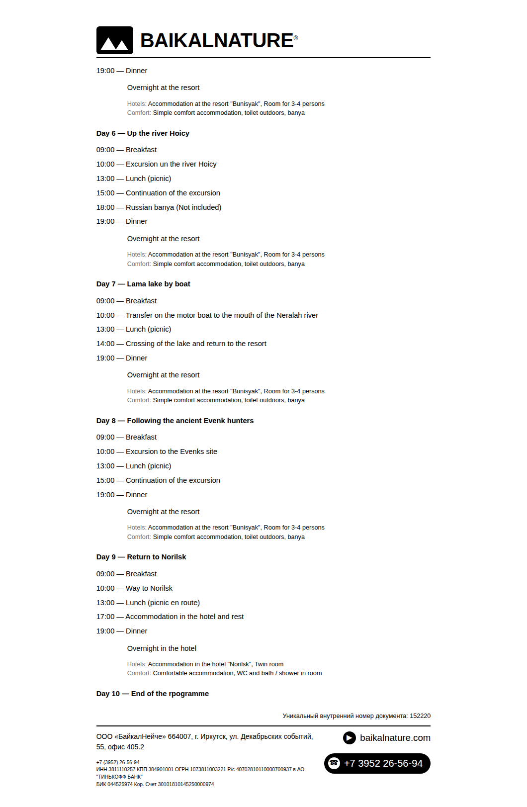BAIKALNATURE®
19:00 — Dinner
Overnight at the resort
Hotels: Accommodation at the resort "Bunisyak", Room for 3-4 persons
Comfort: Simple comfort accommodation, toilet outdoors, banya
Day 6 — Up the river Hoicy
09:00 — Breakfast
10:00 — Excursion un the river Hoicy
13:00 — Lunch (picnic)
15:00 — Continuation of the excursion
18:00 — Russian banya (Not included)
19:00 — Dinner
Overnight at the resort
Hotels: Accommodation at the resort "Bunisyak", Room for 3-4 persons
Comfort: Simple comfort accommodation, toilet outdoors, banya
Day 7 — Lama lake by boat
09:00 — Breakfast
10:00 — Transfer on the motor boat to the mouth of the Neralah river
13:00 — Lunch (picnic)
14:00 — Crossing of the lake and return to the resort
19:00 — Dinner
Overnight at the resort
Hotels: Accommodation at the resort "Bunisyak", Room for 3-4 persons
Comfort: Simple comfort accommodation, toilet outdoors, banya
Day 8 — Following the ancient Evenk hunters
09:00 — Breakfast
10:00 — Excursion to the Evenks site
13:00 — Lunch (picnic)
15:00 — Continuation of the excursion
19:00 — Dinner
Overnight at the resort
Hotels: Accommodation at the resort "Bunisyak", Room for 3-4 persons
Comfort: Simple comfort accommodation, toilet outdoors, banya
Day 9 — Return to Norilsk
09:00 — Breakfast
10:00 — Way to Norilsk
13:00 — Lunch (picnic en route)
17:00 — Accommodation in the hotel and rest
19:00 — Dinner
Overnight in the hotel
Hotels: Accommodation in the hotel "Norilsk", Twin room
Comfort: Comfortable accommodation, WC and bath / shower in room
Day 10 — End of the rpogramme
Уникальный внутренний номер документа: 152220
ООО «БайкалНейче» 664007, г. Иркутск, ул. Декабрьских событий, 55, офис 405.2
+7 (3952) 26-56-94
ИНН 3811110257 КПП 384901001 ОГРН 1073811003221 Р/с 40702810110000700937 в АО "ТИНЬКОФФ БАНК"
БИК 044525974 Кор. Счет 30101810145250000974
▶ baikalnature.com
☎ +7 3952 26-56-94